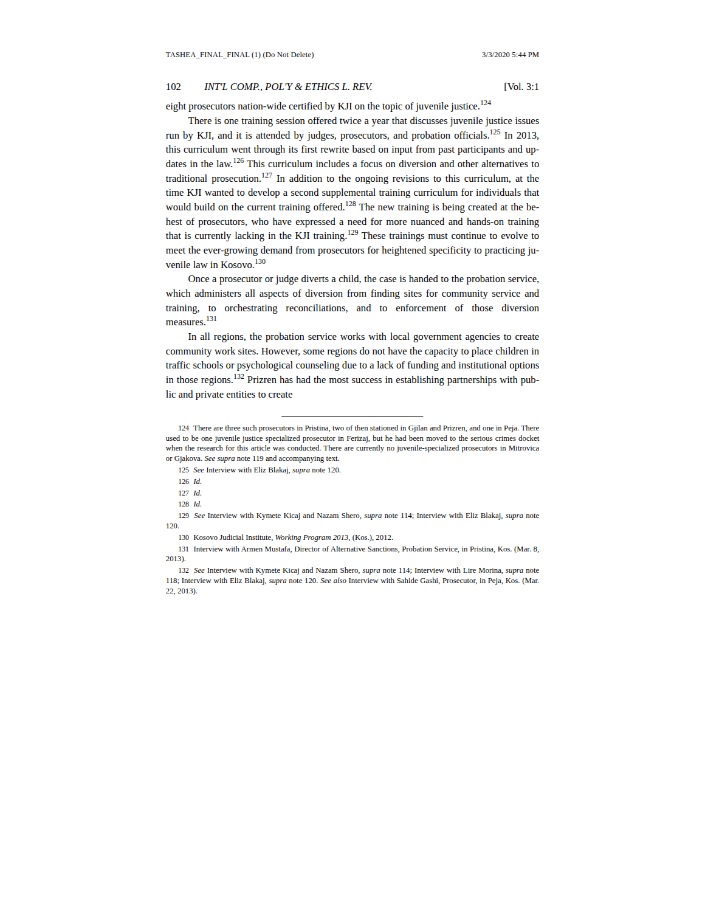TASHEA_FINAL_FINAL (1) (Do Not Delete) 3/3/2020 5:44 PM
102 INT'L COMP., POL'Y & ETHICS L. REV. [Vol. 3:1
eight prosecutors nation-wide certified by KJI on the topic of juvenile justice.124
There is one training session offered twice a year that discusses juvenile justice issues run by KJI, and it is attended by judges, prosecutors, and probation officials.125 In 2013, this curriculum went through its first rewrite based on input from past participants and updates in the law.126 This curriculum includes a focus on diversion and other alternatives to traditional prosecution.127 In addition to the ongoing revisions to this curriculum, at the time KJI wanted to develop a second supplemental training curriculum for individuals that would build on the current training offered.128 The new training is being created at the behest of prosecutors, who have expressed a need for more nuanced and hands-on training that is currently lacking in the KJI training.129 These trainings must continue to evolve to meet the ever-growing demand from prosecutors for heightened specificity to practicing juvenile law in Kosovo.130
Once a prosecutor or judge diverts a child, the case is handed to the probation service, which administers all aspects of diversion from finding sites for community service and training, to orchestrating reconciliations, and to enforcement of those diversion measures.131
In all regions, the probation service works with local government agencies to create community work sites. However, some regions do not have the capacity to place children in traffic schools or psychological counseling due to a lack of funding and institutional options in those regions.132 Prizren has had the most success in establishing partnerships with public and private entities to create
124 There are three such prosecutors in Pristina, two of then stationed in Gjilan and Prizren, and one in Peja. There used to be one juvenile justice specialized prosecutor in Ferizaj, but he had been moved to the serious crimes docket when the research for this article was conducted. There are currently no juvenile-specialized prosecutors in Mitrovica or Gjakova. See supra note 119 and accompanying text.
125 See Interview with Eliz Blakaj, supra note 120.
126 Id.
127 Id.
128 Id.
129 See Interview with Kymete Kicaj and Nazam Shero, supra note 114; Interview with Eliz Blakaj, supra note 120.
130 Kosovo Judicial Institute, Working Program 2013, (Kos.), 2012.
131 Interview with Armen Mustafa, Director of Alternative Sanctions, Probation Service, in Pristina, Kos. (Mar. 8, 2013).
132 See Interview with Kymete Kicaj and Nazam Shero, supra note 114; Interview with Lire Morina, supra note 118; Interview with Eliz Blakaj, supra note 120. See also Interview with Sahide Gashi, Prosecutor, in Peja, Kos. (Mar. 22, 2013).